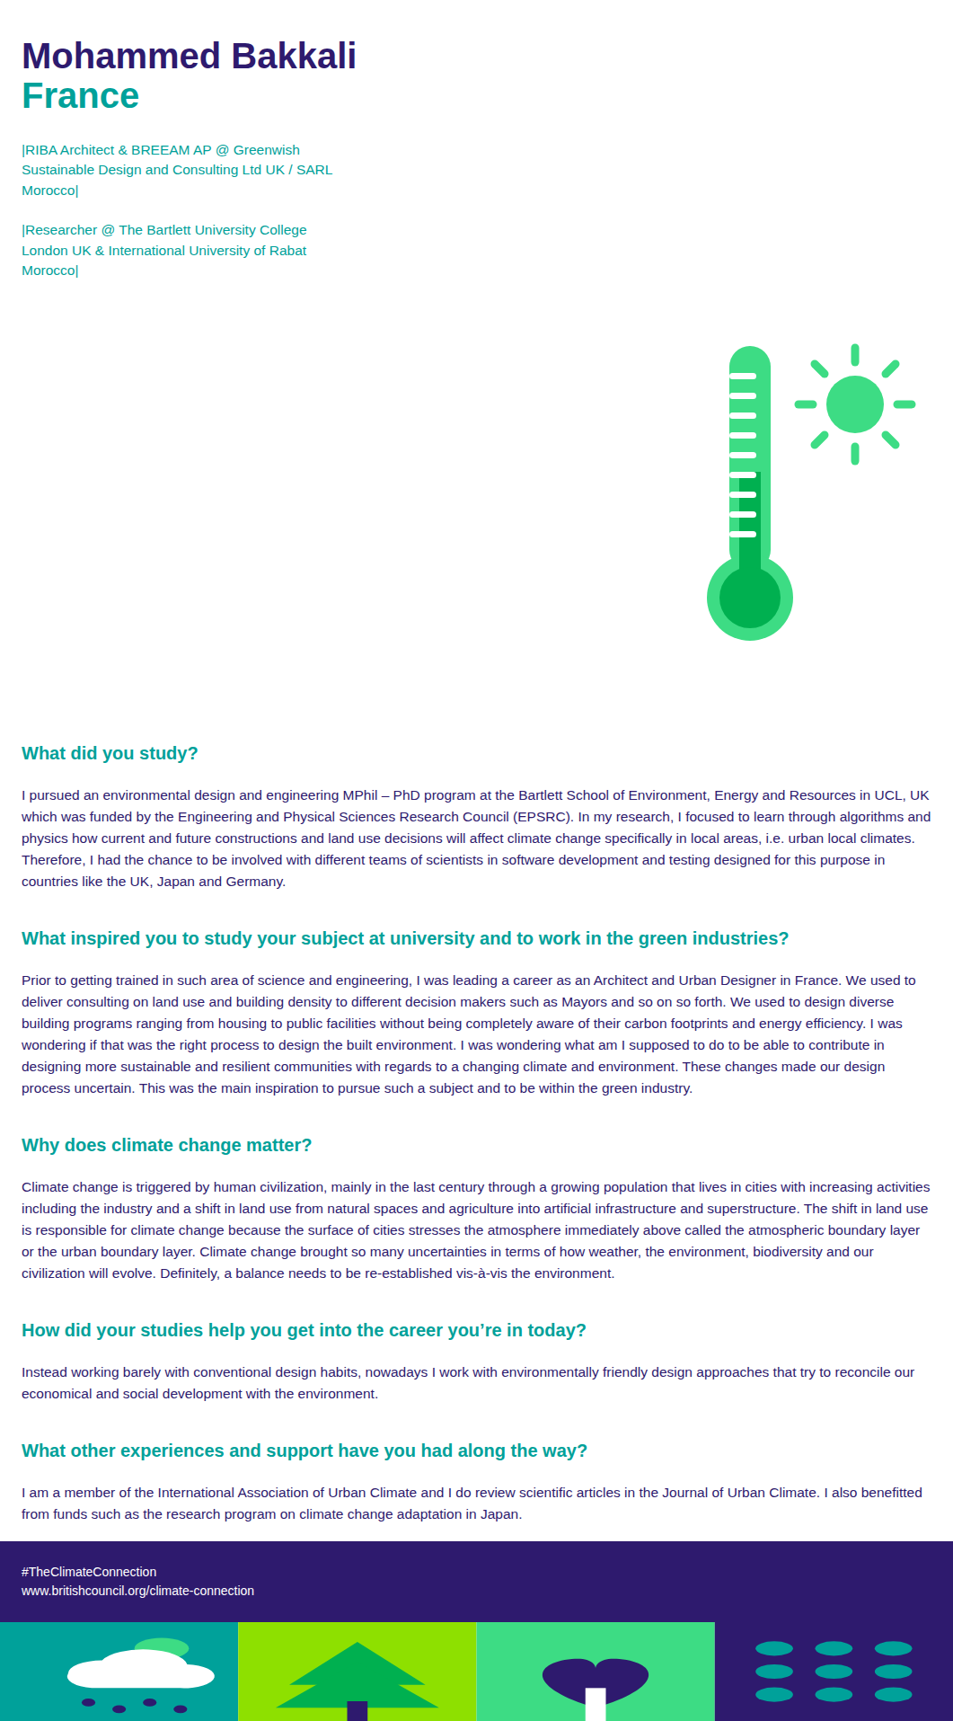Mohammed BakkaliFrance
|RIBA Architect & BREEAM AP @ Greenwish Sustainable Design and Consulting Ltd UK / SARL Morocco|
|Researcher @ The Bartlett University College London UK & International University of Rabat Morocco|
What did you study?
I pursued an environmental design and engineering MPhil – PhD program at the Bartlett School of Environment, Energy and Resources in UCL, UK which was funded by the Engineering and Physical Sciences Research Council (EPSRC). In my research, I focused to learn through algorithms and physics how current and future constructions and land use decisions will affect climate change specifically in local areas, i.e. urban local climates. Therefore, I had the chance to be involved with different teams of scientists in software development and testing designed for this purpose in countries like the UK, Japan and Germany.
What inspired you to study your subject at university and to work in the green industries?
Prior to getting trained in such area of science and engineering, I was leading a career as an Architect and Urban Designer in France. We used to deliver consulting on land use and building density to different decision makers such as Mayors and so on so forth. We used to design diverse building programs ranging from housing to public facilities without being completely aware of their carbon footprints and energy efficiency. I was wondering if that was the right process to design the built environment. I was wondering what am I supposed to do to be able to contribute in designing more sustainable and resilient communities with regards to a changing climate and environment. These changes made our design process uncertain. This was the main inspiration to pursue such a subject and to be within the green industry.
Why does climate change matter?
Climate change is triggered by human civilization, mainly in the last century through a growing population that lives in cities with increasing activities including the industry and a shift in land use from natural spaces and agriculture into artificial infrastructure and superstructure. The shift in land use is responsible for climate change because the surface of cities stresses the atmosphere immediately above called the atmospheric boundary layer or the urban boundary layer. Climate change brought so many uncertainties in terms of how weather, the environment, biodiversity and our civilization will evolve. Definitely, a balance needs to be re-established vis-à-vis the environment.
How did your studies help you get into the career you’re in today?
Instead working barely with conventional design habits, nowadays I work with environmentally friendly design approaches that try to reconcile our economical and social development with the environment.
What other experiences and support have you had along the way?
I am a member of the International Association of Urban Climate and I do review scientific articles in the Journal of Urban Climate. I also benefitted from funds such as the research program on climate change adaptation in Japan.
#TheClimateConnection www.britishcouncil.org/climate-connection